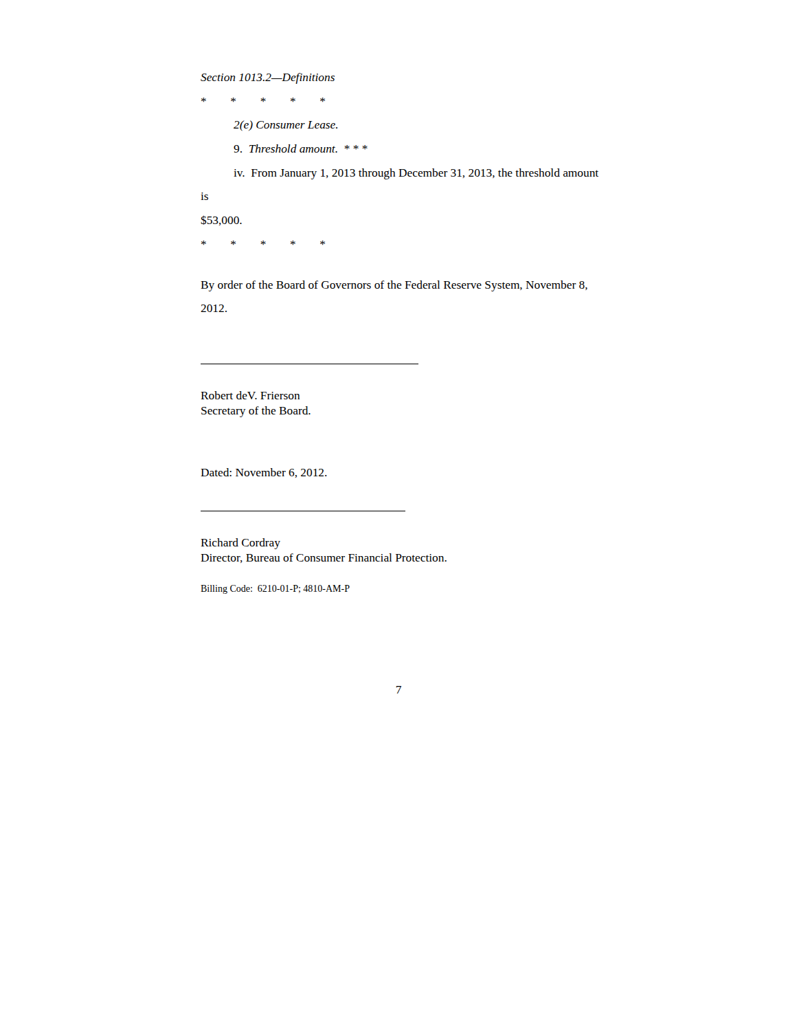Section 1013.2—Definitions
* * * * *
2(e) Consumer Lease.
9. Threshold amount. * * *
iv. From January 1, 2013 through December 31, 2013, the threshold amount is
$53,000.
* * * * *
By order of the Board of Governors of the Federal Reserve System, November 8, 2012.
Robert deV. Frierson
Secretary of the Board.
Dated: November 6, 2012.
Richard Cordray
Director, Bureau of Consumer Financial Protection.
Billing Code: 6210-01-P; 4810-AM-P
7